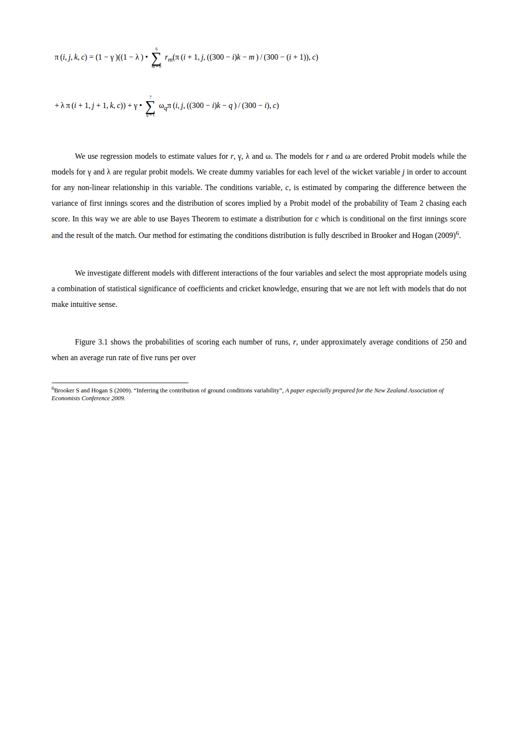π (i, j, k, c) = (1 − γ )((1 − λ ) • 6∑m = 0 rm(π (i + 1, j, ((300 − i)k − m ) / (300 − (i + 1)), c)
+ λ π (i + 1, j + 1, k, c)) + γ • 7∑q = 1 ωqπ (i, j, ((300 − i)k − q ) / (300 − i), c)
We use regression models to estimate values for r, γ, λ and ω. The models for r and ω are ordered Probit models while the models for γ and λ are regular probit models. We create dummy variables for each level of the wicket variable j in order to account for any non-linear relationship in this variable. The conditions variable, c, is estimated by comparing the difference between the variance of first innings scores and the distribution of scores implied by a Probit model of the probability of Team 2 chasing each score. In this way we are able to use Bayes Theorem to estimate a distribution for c which is conditional on the first innings score and the result of the match. Our method for estimating the conditions distribution is fully described in Brooker and Hogan (2009)6.
We investigate different models with different interactions of the four variables and select the most appropriate models using a combination of statistical significance of coefficients and cricket knowledge, ensuring that we are not left with models that do not make intuitive sense.
Figure 3.1 shows the probabilities of scoring each number of runs, r, under approximately average conditions of 250 and when an average run rate of five runs per over
6Brooker S and Hogan S (2009). “Inferring the contribution of ground conditions variability”, A paper especially prepared for the New Zealand Association of Economists Conference 2009.